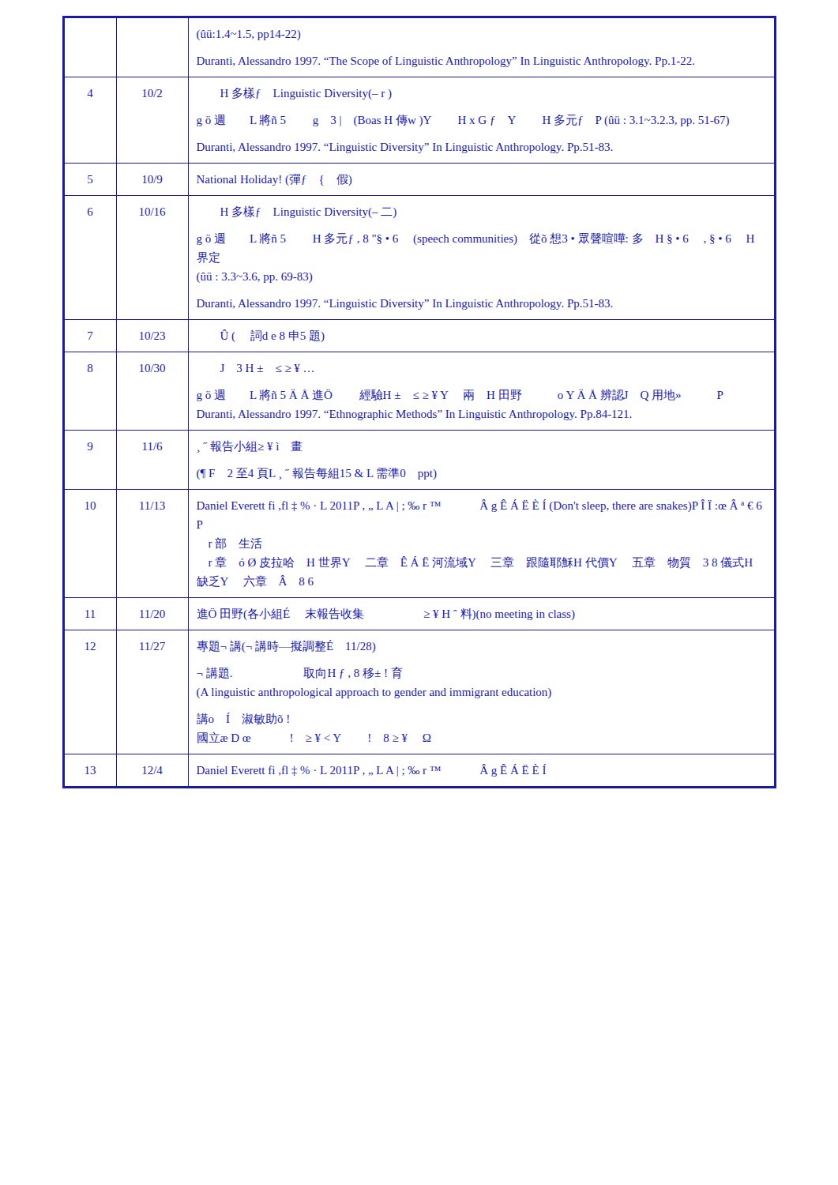| | | (ûü:1.4~1.5, pp14-22) Duranti, Alessandro 1997. “The Scope of Linguistic Anthropology” In Linguistic Anthropology. Pp.1-22. |
| 4 | 10/2 | H 多樣ƒ Linguistic Diversity(– r ) g ö 週 L 將ñ 5 g 3 / (Boas H 傳w )Y H x G ƒ Y H 多元ƒ P (ûü : 3.1~3.2.3, pp. 51-67) Duranti, Alessandro 1997. “Linguistic Diversity” In Linguistic Anthropology. Pp.51-83. |
| 5 | 10/9 | National Holiday! (彈ƒ { 假) |
| 6 | 10/16 | H 多樣ƒ Linguistic Diversity(– 二) g ö 週 L 將ñ 5 H 多元ƒ , 8 "§ • 6 (speech communities) 從õ 想3 • 眾聲喧嘩: 多 H § • 6 , § • 6 H 界定 (ûü : 3.3~3.6, pp. 69-83) Duranti, Alessandro 1997. “Linguistic Diversity” In Linguistic Anthropology. Pp.51-83. |
| 7 | 10/23 | Û ( 詞d e 8 申5 題) |
| 8 | 10/30 | J 3 H ± ≤ ≥ ¥ … g ö 週 L 將ñ 5 Ä Å 進Ö 經驗H ± ≤ ≥ ¥ Y 兩 H 田野 o Y Ä Å 辨認J Q 用地» P Duranti, Alessandro 1997. “Ethnographic Methods” In Linguistic Anthropology. Pp.84-121. |
| 9 | 11/6 | ¸ ˝ 報告小組≥ ¥ ì 畫 (¶ F 2 至4 頁L ¸ ˝ 報告每組15 & L 需準0 ppt) |
| 10 | 11/13 | Daniel Everett fi ,fl ‡ % · L 2011P , „ L A / ; ‰ r ™ Â g Ê Á Ë È Í (Don't sleep, there are snakes)P Î Ï :œ Â ª € 6 P r 部 生活 r 章 ó Ø 皮拉哈 H 世界Y 二章 Ê Á Ë 河流域Y 三章 跟隨耶穌H 代價Y 五章 物質 3 8 儀式H 缺乏Y 六章 Â 8 6 |
| 11 | 11/20 | 進Ö 田野(各小組É 末報告收集 ≥ ¥ H ˆ 料)(no meeting in class) |
| 12 | 11/27 | 專題¬ 講(¬ 講時—擬調整É 11/28) ¬ 講題. 取向H ƒ , 8 移± ! 育 (A linguistic anthropological approach to gender and immigrant education) 講o Í 淑敏助õ ! 國立æ D œ ! ≥ ¥ < Y ! 8 ≥ ¥ Ω |
| 13 | 12/4 | Daniel Everett fi ,fl ‡ % · L 2011P , „ L A / ; ‰ r ™ Â g Ê Á Ë È Í |